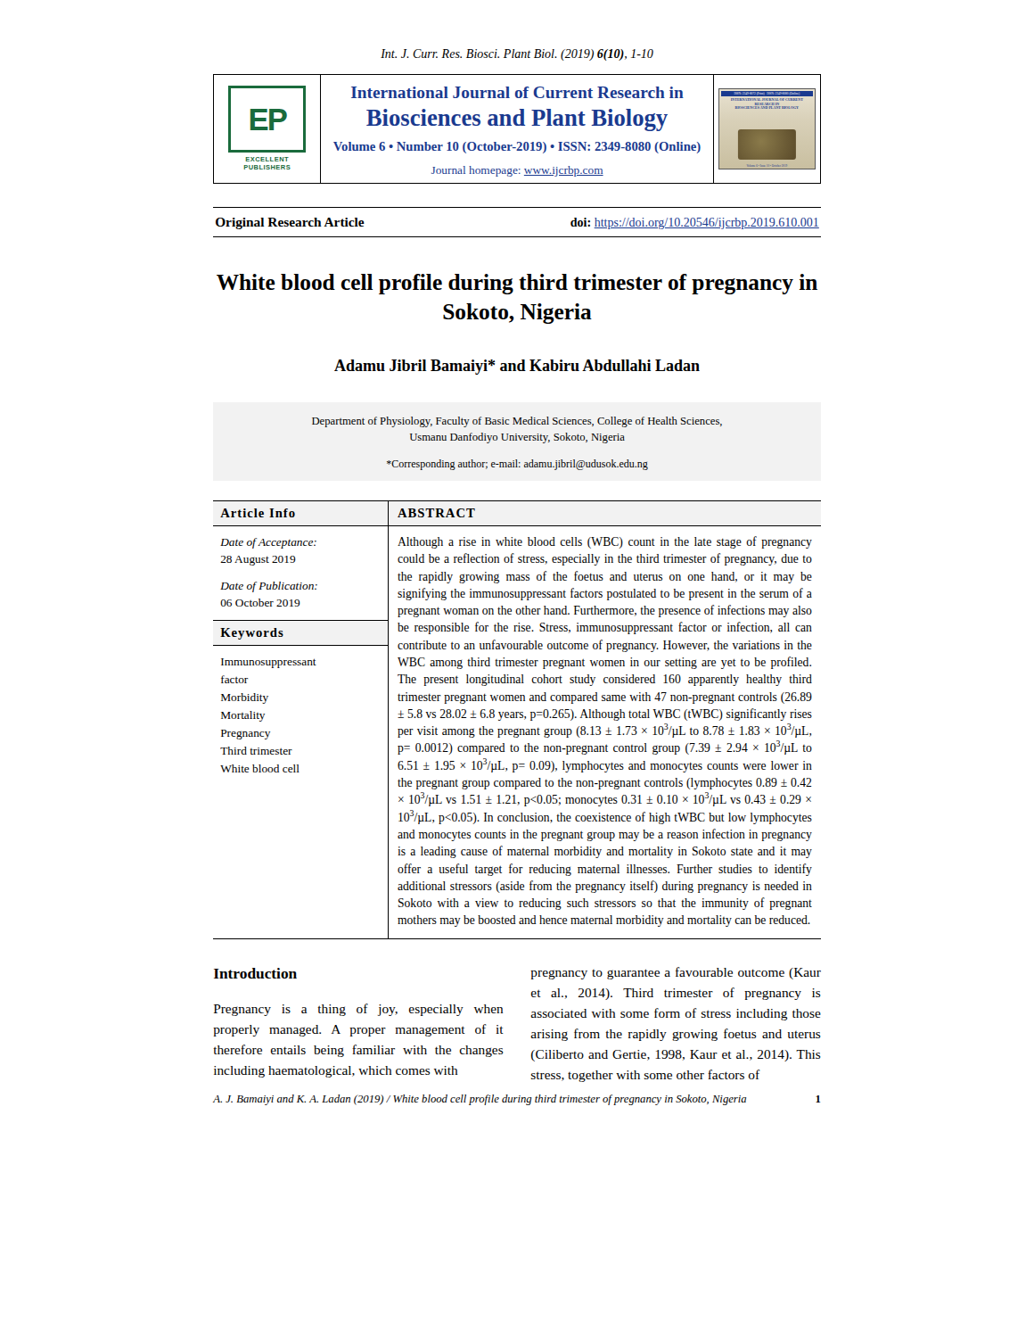Int. J. Curr. Res. Biosci. Plant Biol. (2019) 6(10), 1-10
EP
EXCELLENT
PUBLISHERS
International Journal of Current Research in
Biosciences and Plant Biology
Volume 6 • Number 10 (October-2019) • ISSN: 2349-8080 (Online)
Journal homepage: www.ijcrbp.com
ISSN: 2349-8072 (Print) ISSN: 2349-8080 (Online)
INTERNATIONAL JOURNAL OF CURRENT RESEARCH IN
BIOSCIENCES AND PLANT BIOLOGY
Volume 6 • Issue 10 • October 2019
Original Research Article
doi: https://doi.org/10.20546/ijcrbp.2019.610.001
White blood cell profile during third trimester of pregnancy in
Sokoto, Nigeria
Adamu Jibril Bamaiyi* and Kabiru Abdullahi Ladan
Department of Physiology, Faculty of Basic Medical Sciences, College of Health Sciences,
Usmanu Danfodiyo University, Sokoto, Nigeria
*Corresponding author; e-mail: adamu.jibril@udusok.edu.ng
Article Info
Date of Acceptance:
28 August 2019
Date of Publication:
06 October 2019
Keywords
Immunosuppressant
factor
Morbidity
Mortality
Pregnancy
Third trimester
White blood cell
ABSTRACT
Although a rise in white blood cells (WBC) count in the late stage of pregnancy could be a reflection of stress, especially in the third trimester of pregnancy, due to the rapidly growing mass of the foetus and uterus on one hand, or it may be signifying the immunosuppressant factors postulated to be present in the serum of a pregnant woman on the other hand. Furthermore, the presence of infections may also be responsible for the rise. Stress, immunosuppressant factor or infection, all can contribute to an unfavourable outcome of pregnancy. However, the variations in the WBC among third trimester pregnant women in our setting are yet to be profiled. The present longitudinal cohort study considered 160 apparently healthy third trimester pregnant women and compared same with 47 non-pregnant controls (26.89 ± 5.8 vs 28.02 ± 6.8 years, p=0.265). Although total WBC (tWBC) significantly rises per visit among the pregnant group (8.13 ± 1.73 × 103/µL to 8.78 ± 1.83 × 103/µL, p= 0.0012) compared to the non-pregnant control group (7.39 ± 2.94 × 103/µL to 6.51 ± 1.95 × 103/µL, p= 0.09), lymphocytes and monocytes counts were lower in the pregnant group compared to the non-pregnant controls (lymphocytes 0.89 ± 0.42 × 103/µL vs 1.51 ± 1.21, p<0.05; monocytes 0.31 ± 0.10 × 103/µL vs 0.43 ± 0.29 × 103/µL, p<0.05). In conclusion, the coexistence of high tWBC but low lymphocytes and monocytes counts in the pregnant group may be a reason infection in pregnancy is a leading cause of maternal morbidity and mortality in Sokoto state and it may offer a useful target for reducing maternal illnesses. Further studies to identify additional stressors (aside from the pregnancy itself) during pregnancy is needed in Sokoto with a view to reducing such stressors so that the immunity of pregnant mothers may be boosted and hence maternal morbidity and mortality can be reduced.
Introduction
Pregnancy is a thing of joy, especially when properly managed. A proper management of it therefore entails being familiar with the changes including haematological, which comes with
pregnancy to guarantee a favourable outcome (Kaur et al., 2014). Third trimester of pregnancy is associated with some form of stress including those arising from the rapidly growing foetus and uterus (Ciliberto and Gertie, 1998, Kaur et al., 2014). This stress, together with some other factors of
A. J. Bamaiyi and K. A. Ladan (2019) / White blood cell profile during third trimester of pregnancy in Sokoto, Nigeria
1